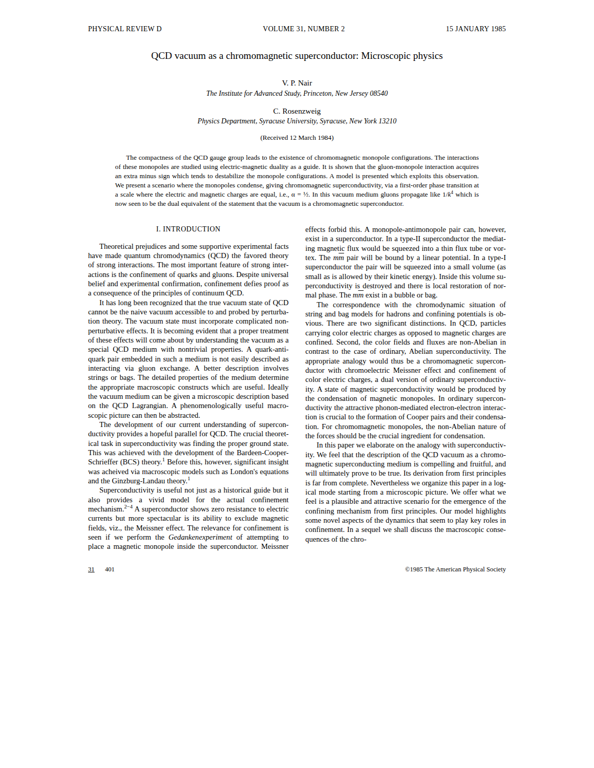PHYSICAL REVIEW D VOLUME 31, NUMBER 2 15 JANUARY 1985
QCD vacuum as a chromomagnetic superconductor: Microscopic physics
V. P. Nair
The Institute for Advanced Study, Princeton, New Jersey 08540
C. Rosenzweig
Physics Department, Syracuse University, Syracuse, New York 13210
(Received 12 March 1984)
The compactness of the QCD gauge group leads to the existence of chromomagnetic monopole configurations. The interactions of these monopoles are studied using electric-magnetic duality as a guide. It is shown that the gluon-monopole interaction acquires an extra minus sign which tends to destabilize the monopole configurations. A model is presented which exploits this observation. We present a scenario where the monopoles condense, giving chromomagnetic superconductivity, via a first-order phase transition at a scale where the electric and magnetic charges are equal, i.e., α = ½. In this vacuum medium gluons propagate like 1/k4 which is now seen to be the dual equivalent of the statement that the vacuum is a chromomagnetic superconductor.
I. INTRODUCTION
Theoretical prejudices and some supportive experimental facts have made quantum chromodynamics (QCD) the favored theory of strong interactions. The most important feature of strong interactions is the confinement of quarks and gluons. Despite universal belief and experimental confirmation, confinement defies proof as a consequence of the principles of continuum QCD.
It has long been recognized that the true vacuum state of QCD cannot be the naive vacuum accessible to and probed by perturbation theory. The vacuum state must incorporate complicated nonperturbative effects. It is becoming evident that a proper treatment of these effects will come about by understanding the vacuum as a special QCD medium with nontrivial properties. A quark-antiquark pair embedded in such a medium is not easily described as interacting via gluon exchange. A better description involves strings or bags. The detailed properties of the medium determine the appropriate macroscopic constructs which are useful. Ideally the vacuum medium can be given a microscopic description based on the QCD Lagrangian. A phenomenologically useful macroscopic picture can then be abstracted.
The development of our current understanding of superconductivity provides a hopeful parallel for QCD. The crucial theoretical task in superconductivity was finding the proper ground state. This was achieved with the development of the Bardeen-Cooper-Schrieffer (BCS) theory.1 Before this, however, significant insight was acheived via macroscopic models such as London's equations and the Ginzburg-Landau theory.1
Superconductivity is useful not just as a historical guide but it also provides a vivid model for the actual confinement mechanism.2−4 A superconductor shows zero resistance to electric currents but more spectacular is its ability to exclude magnetic fields, viz., the Meissner effect. The relevance for confinement is seen if we perform the Gedankenexperiment of attempting to place a magnetic monopole inside the superconductor. Meissner effects forbid this. A monopole-antimonopole pair can, however, exist in a superconductor. In a type-II superconductor the mediating magnetic flux would be squeezed into a thin flux tube or vortex. The mm pair will be bound by a linear potential. In a type-I superconductor the pair will be squeezed into a small volume (as small as is allowed by their kinetic energy). Inside this volume superconductivity is destroyed and there is local restoration of normal phase. The mm exist in a bubble or bag.
The correspondence with the chromodynamic situation of string and bag models for hadrons and confining potentials is obvious. There are two significant distinctions. In QCD, particles carrying color electric charges as opposed to magnetic charges are confined. Second, the color fields and fluxes are non-Abelian in contrast to the case of ordinary, Abelian superconductivity. The appropriate analogy would thus be a chromomagnetic superconductor with chromoelectric Meissner effect and confinement of color electric charges, a dual version of ordinary superconductivity. A state of magnetic superconductivity would be produced by the condensation of magnetic monopoles. In ordinary superconductivity the attractive phonon-mediated electron-electron interaction is crucial to the formation of Cooper pairs and their condensation. For chromomagnetic monopoles, the non-Abelian nature of the forces should be the crucial ingredient for condensation.
In this paper we elaborate on the analogy with superconductivity. We feel that the description of the QCD vacuum as a chromomagnetic superconducting medium is compelling and fruitful, and will ultimately prove to be true. Its derivation from first principles is far from complete. Nevertheless we organize this paper in a logical mode starting from a microscopic picture. We offer what we feel is a plausible and attractive scenario for the emergence of the confining mechanism from first principles. Our model highlights some novel aspects of the dynamics that seem to play key roles in confinement. In a sequel we shall discuss the macroscopic consequences of the chro-
31 401 ©1985 The American Physical Society